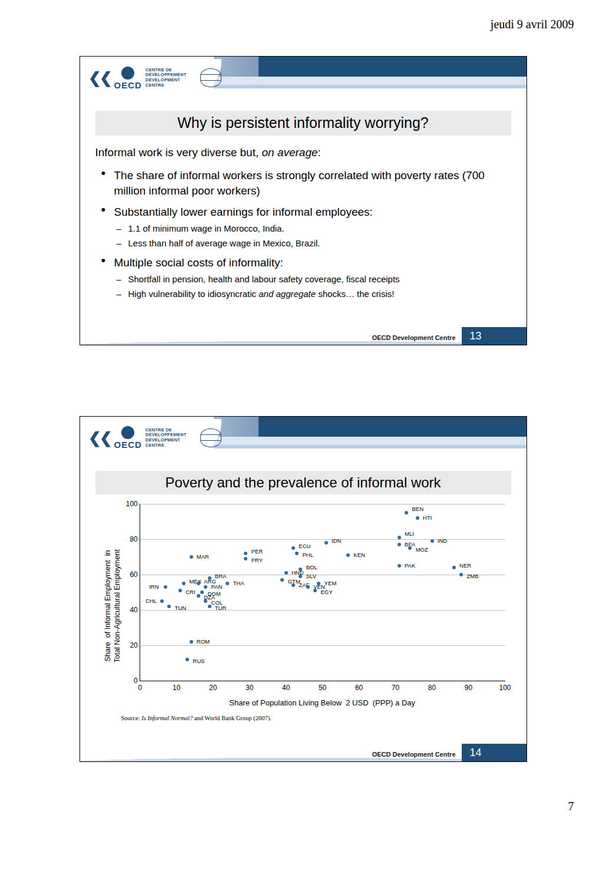jeudi 9 avril 2009
❮❮
OECD
Centre de développement
Development Centre
Why is persistent informality worrying?
Informal work is very diverse but, on average:
The share of informal workers is strongly correlated with poverty rates (700 million informal poor workers)
Substantially lower earnings for informal employees:
1.1 of minimum wage in Morocco, India.
Less than half of average wage in Mexico, Brazil.
Multiple social costs of informality:
Shortfall in pension, health and labour safety coverage, fiscal receipts
High vulnerability to idiosyncratic and aggregate shocks… the crisis!
OECD Development Centre
13
❮❮
OECD
Centre de développement
Development Centre
Poverty and the prevalence of informal work
Share of Informal Employment in Total Non-Agricultural Employment
100
80
60
40
20
0
0
10
20
30
40
50
60
70
80
90
100
BEN
HTI
MLI
IND
BFA
MOZ
IDN
ECU
PHL
KEN
MAR
PER
PRY
PAK
NER
ZMB
BOL
HND
SLV
GTM
BRA
THA
ZAF
VEN
YEM
EGY
MEX
ARG
PAN
DOM
CRI
IRN
DZA
CHL
TUN
COL
TUR
ROM
RUS
Share of Population Living Below 2 USD (PPP) a Day
Source: Is Informal Normal? and World Bank Group (2007).
OECD Development Centre
14
7